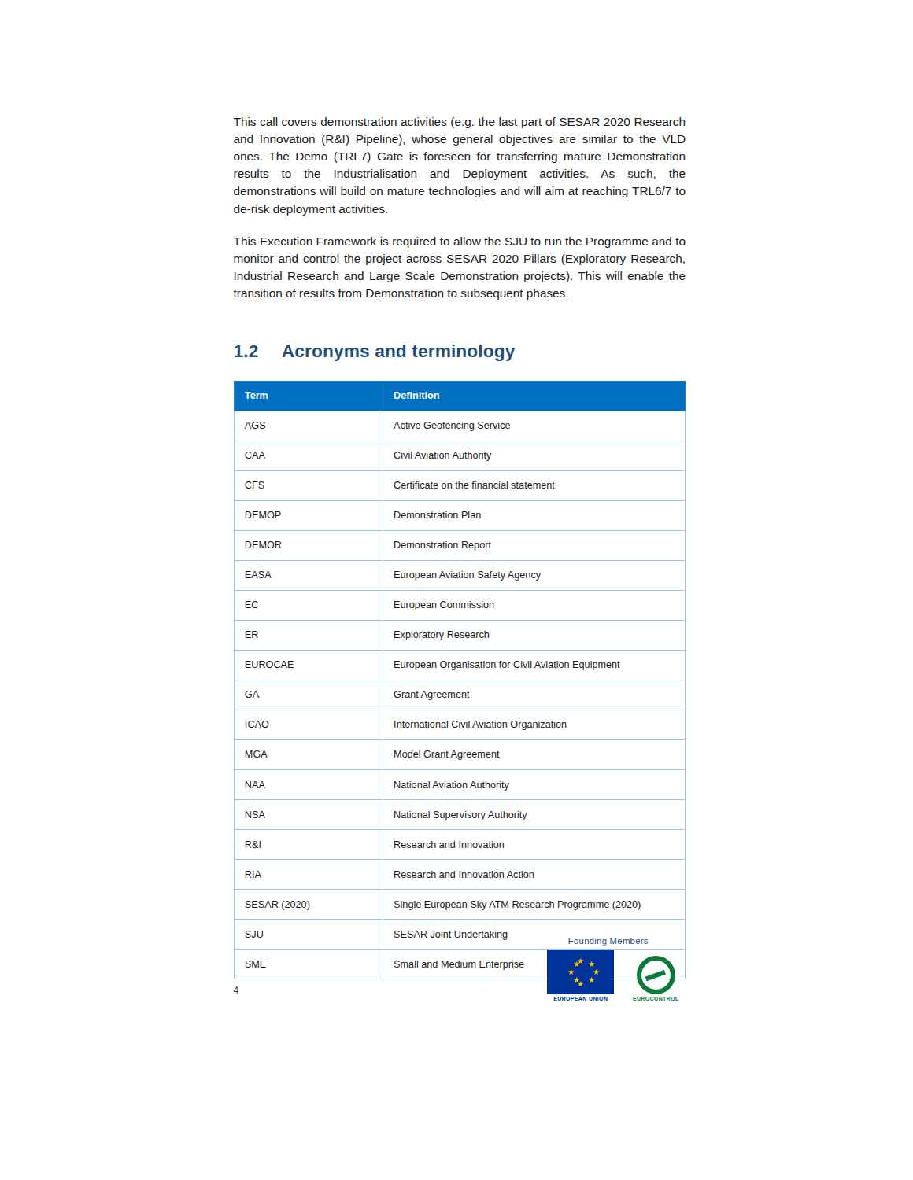This call covers demonstration activities (e.g. the last part of SESAR 2020 Research and Innovation (R&I) Pipeline), whose general objectives are similar to the VLD ones. The Demo (TRL7) Gate is foreseen for transferring mature Demonstration results to the Industrialisation and Deployment activities. As such, the demonstrations will build on mature technologies and will aim at reaching TRL6/7 to de-risk deployment activities.
This Execution Framework is required to allow the SJU to run the Programme and to monitor and control the project across SESAR 2020 Pillars (Exploratory Research, Industrial Research and Large Scale Demonstration projects). This will enable the transition of results from Demonstration to subsequent phases.
1.2 Acronyms and terminology
| Term | Definition |
| --- | --- |
| AGS | Active Geofencing Service |
| CAA | Civil Aviation Authority |
| CFS | Certificate on the financial statement |
| DEMOP | Demonstration Plan |
| DEMOR | Demonstration Report |
| EASA | European Aviation Safety Agency |
| EC | European Commission |
| ER | Exploratory Research |
| EUROCAE | European Organisation for Civil Aviation Equipment |
| GA | Grant Agreement |
| ICAO | International Civil Aviation Organization |
| MGA | Model Grant Agreement |
| NAA | National Aviation Authority |
| NSA | National Supervisory Authority |
| R&I | Research and Innovation |
| RIA | Research and Innovation Action |
| SESAR (2020) | Single European Sky ATM Research Programme (2020) |
| SJU | SESAR Joint Undertaking |
| SME | Small and Medium Enterprise |
4
Founding Members
★ ★ ★ ★ ★ ★ ★ ★
EUROPEAN UNION
EUROCONTROL